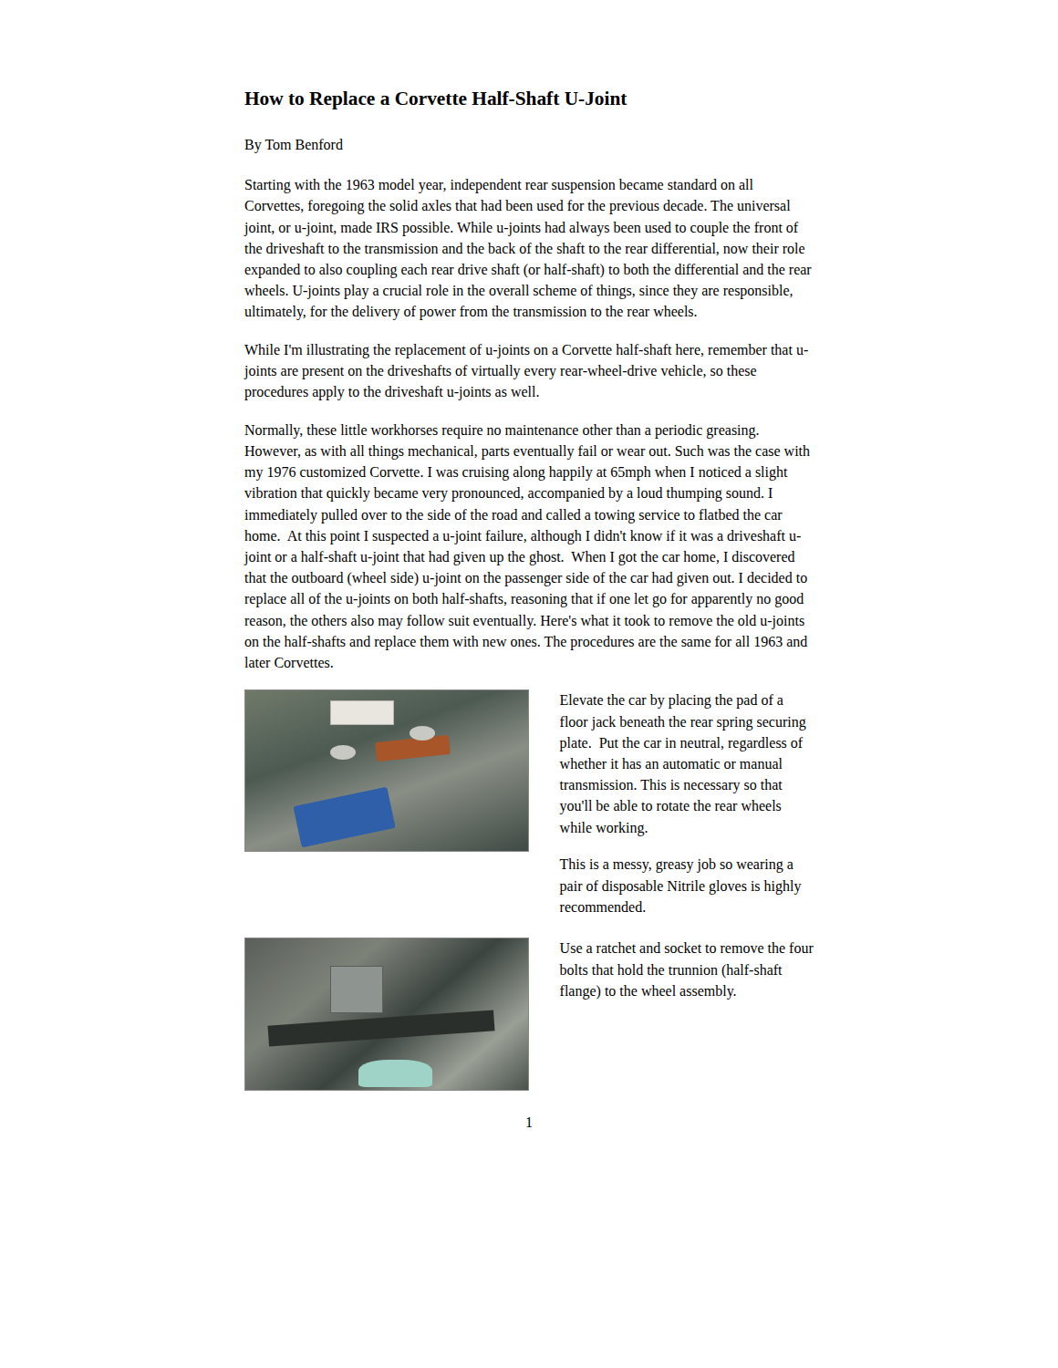How to Replace a Corvette Half-Shaft U-Joint
By Tom Benford
Starting with the 1963 model year, independent rear suspension became standard on all Corvettes, foregoing the solid axles that had been used for the previous decade. The universal joint, or u-joint, made IRS possible. While u-joints had always been used to couple the front of the driveshaft to the transmission and the back of the shaft to the rear differential, now their role expanded to also coupling each rear drive shaft (or half-shaft) to both the differential and the rear wheels. U-joints play a crucial role in the overall scheme of things, since they are responsible, ultimately, for the delivery of power from the transmission to the rear wheels.
While I'm illustrating the replacement of u-joints on a Corvette half-shaft here, remember that u-joints are present on the driveshafts of virtually every rear-wheel-drive vehicle, so these procedures apply to the driveshaft u-joints as well.
Normally, these little workhorses require no maintenance other than a periodic greasing. However, as with all things mechanical, parts eventually fail or wear out. Such was the case with my 1976 customized Corvette. I was cruising along happily at 65mph when I noticed a slight vibration that quickly became very pronounced, accompanied by a loud thumping sound. I immediately pulled over to the side of the road and called a towing service to flatbed the car home. At this point I suspected a u-joint failure, although I didn't know if it was a driveshaft u-joint or a half-shaft u-joint that had given up the ghost. When I got the car home, I discovered that the outboard (wheel side) u-joint on the passenger side of the car had given out. I decided to replace all of the u-joints on both half-shafts, reasoning that if one let go for apparently no good reason, the others also may follow suit eventually. Here's what it took to remove the old u-joints on the half-shafts and replace them with new ones. The procedures are the same for all 1963 and later Corvettes.
Elevate the car by placing the pad of a floor jack beneath the rear spring securing plate. Put the car in neutral, regardless of whether it has an automatic or manual transmission. This is necessary so that you'll be able to rotate the rear wheels while working.
This is a messy, greasy job so wearing a pair of disposable Nitrile gloves is highly recommended.
Use a ratchet and socket to remove the four bolts that hold the trunnion (half-shaft flange) to the wheel assembly.
1